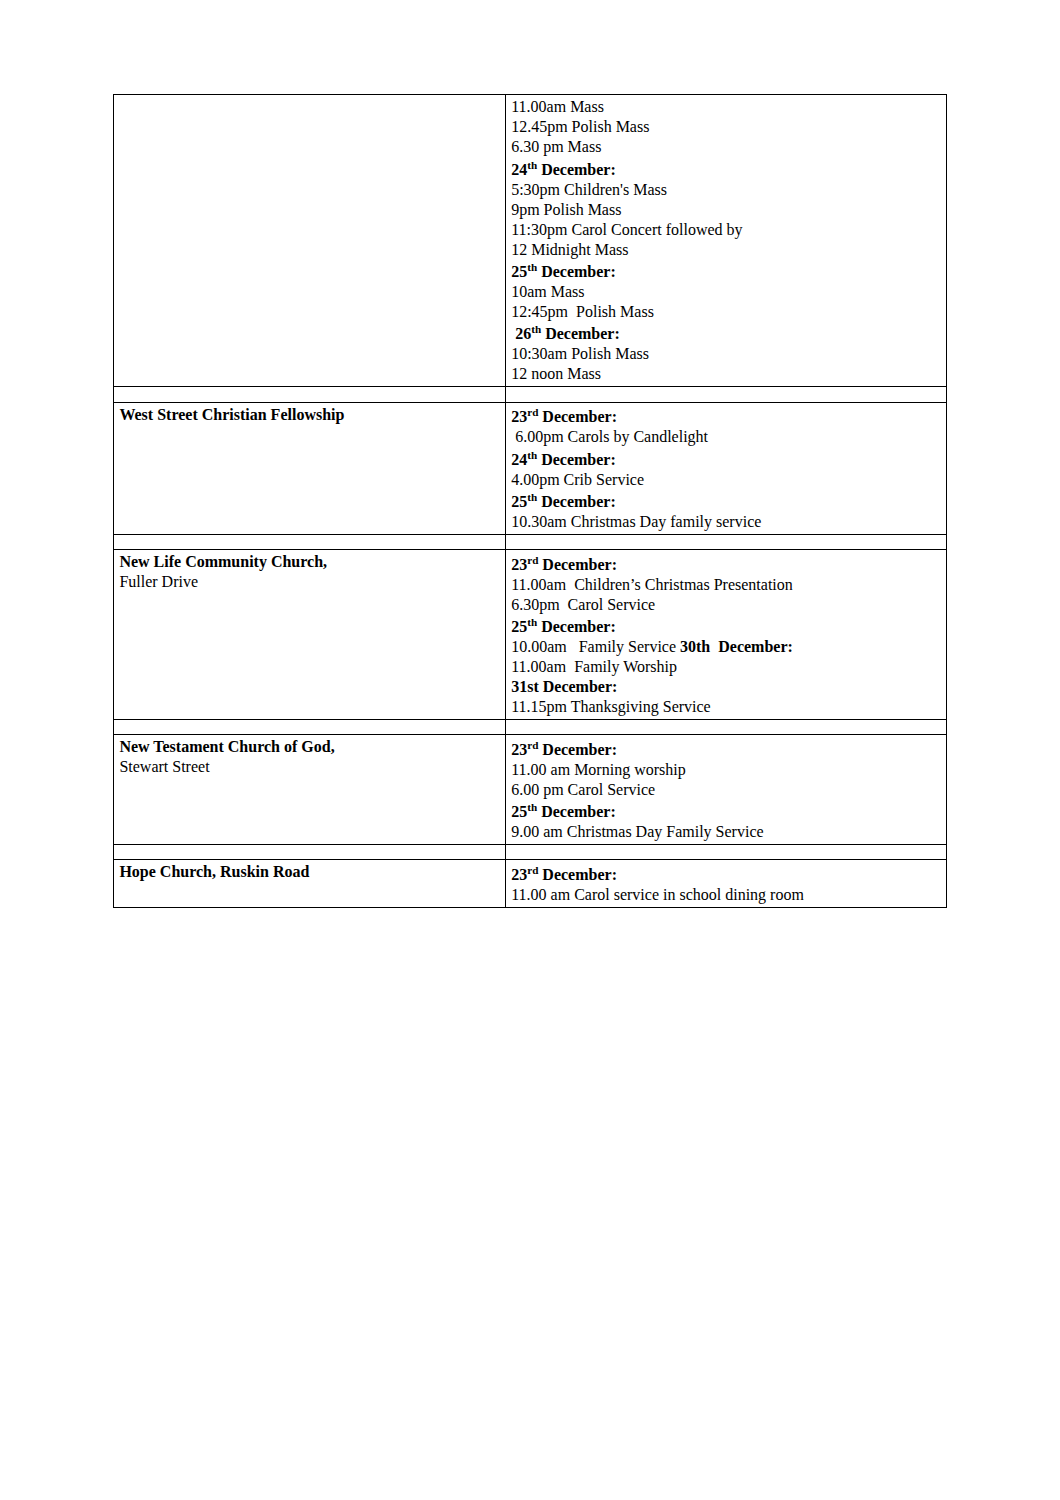| | 11.00am Mass 12.45pm Polish Mass 6.30 pm Mass 24 th December: 5:30pm Children's Mass 9pm Polish Mass 11:30pm Carol Concert followed by 12 Midnight Mass 25 th December: 10am Mass 12:45pm Polish Mass 26 th December: 10:30am Polish Mass 12 noon Mass |
| West Street Christian Fellowship | 23 rd December: 6.00pm Carols by Candlelight 24 th December: 4.00pm Crib Service 25 th December: 10.30am Christmas Day family service |
| New Life Community Church, Fuller Drive | 23 rd December: 11.00am Children’s Christmas Presentation 6.30pm Carol Service 25 th December: 10.00am Family Service 30th December: 11.00am Family Worship 31st December: 11.15pm Thanksgiving Service |
| New Testament Church of God, Stewart Street | 23 rd December: 11.00 am Morning worship 6.00 pm Carol Service 25 th December: 9.00 am Christmas Day Family Service |
| Hope Church, Ruskin Road | 23 rd December: 11.00 am Carol service in school dining room |